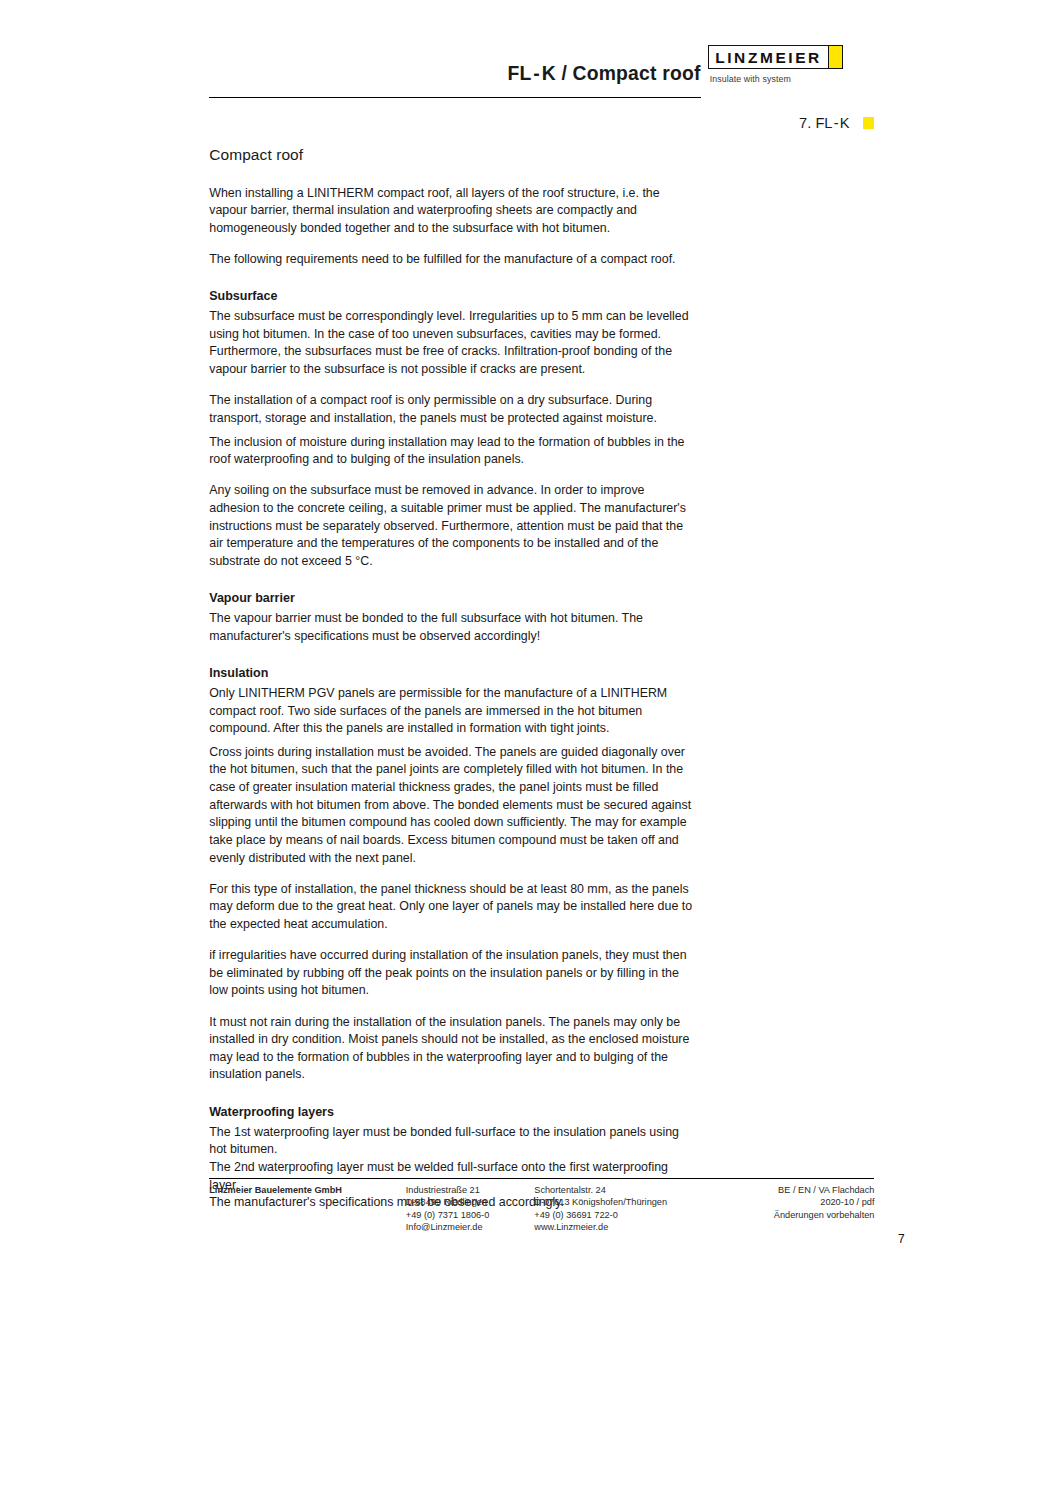FL - K / Compact roof
LINZMEIER
Insulate with system
7. FL - K
Compact roof
When installing a LINITHERM compact roof, all layers of the roof structure, i.e. the vapour barrier, thermal insulation and waterproofing sheets are compactly and homogeneously bonded together and to the subsurface with hot bitumen.
The following requirements need to be fulfilled for the manufacture of a compact roof.
Subsurface
The subsurface must be correspondingly level. Irregularities up to 5 mm can be levelled using hot bitumen. In the case of too uneven subsurfaces, cavities may be formed. Furthermore, the subsurfaces must be free of cracks. Infiltration-proof bonding of the vapour barrier to the subsurface is not possible if cracks are present.
The installation of a compact roof is only permissible on a dry subsurface. During transport, storage and installation, the panels must be protected against moisture.
The inclusion of moisture during installation may lead to the formation of bubbles in the roof waterproofing and to bulging of the insulation panels.
Any soiling on the subsurface must be removed in advance. In order to improve adhesion to the concrete ceiling, a suitable primer must be applied. The manufacturer's instructions must be separately observed. Furthermore, attention must be paid that the air temperature and the temperatures of the components to be installed and of the substrate do not exceed 5 °C.
Vapour barrier
The vapour barrier must be bonded to the full subsurface with hot bitumen. The manufacturer's specifications must be observed accordingly!
Insulation
Only LINITHERM PGV panels are permissible for the manufacture of a LINITHERM compact roof. Two side surfaces of the panels are immersed in the hot bitumen compound. After this the panels are installed in formation with tight joints.
Cross joints during installation must be avoided. The panels are guided diagonally over the hot bitumen, such that the panel joints are completely filled with hot bitumen. In the case of greater insulation material thickness grades, the panel joints must be filled afterwards with hot bitumen from above. The bonded elements must be secured against slipping until the bitumen compound has cooled down sufficiently. The may for example take place by means of nail boards. Excess bitumen compound must be taken off and evenly distributed with the next panel.
For this type of installation, the panel thickness should be at least 80 mm, as the panels may deform due to the great heat. Only one layer of panels may be installed here due to the expected heat accumulation.
if irregularities have occurred during installation of the insulation panels, they must then be eliminated by rubbing off the peak points on the insulation panels or by filling in the low points using hot bitumen.
It must not rain during the installation of the insulation panels. The panels may only be installed in dry condition. Moist panels should not be installed, as the enclosed moisture may lead to the formation of bubbles in the waterproofing layer and to bulging of the insulation panels.
Waterproofing layers
The 1st waterproofing layer must be bonded full-surface to the insulation panels using hot bitumen.
The 2nd waterproofing layer must be welded full-surface onto the first waterproofing layer.
The manufacturer's specifications must be observed accordingly.
Linzmeier Bauelemente GmbH
Industriestraße 21
D-88499 Riedlingen
+49 (0) 7371 1806-0
Info@Linzmeier.de
Schortentalstr. 24
D-07613 Königshofen/Thüringen
+49 (0) 36691 722-0
www.Linzmeier.de
BE / EN / VA Flachdach
2020-10 / pdf
Änderungen vorbehalten
7